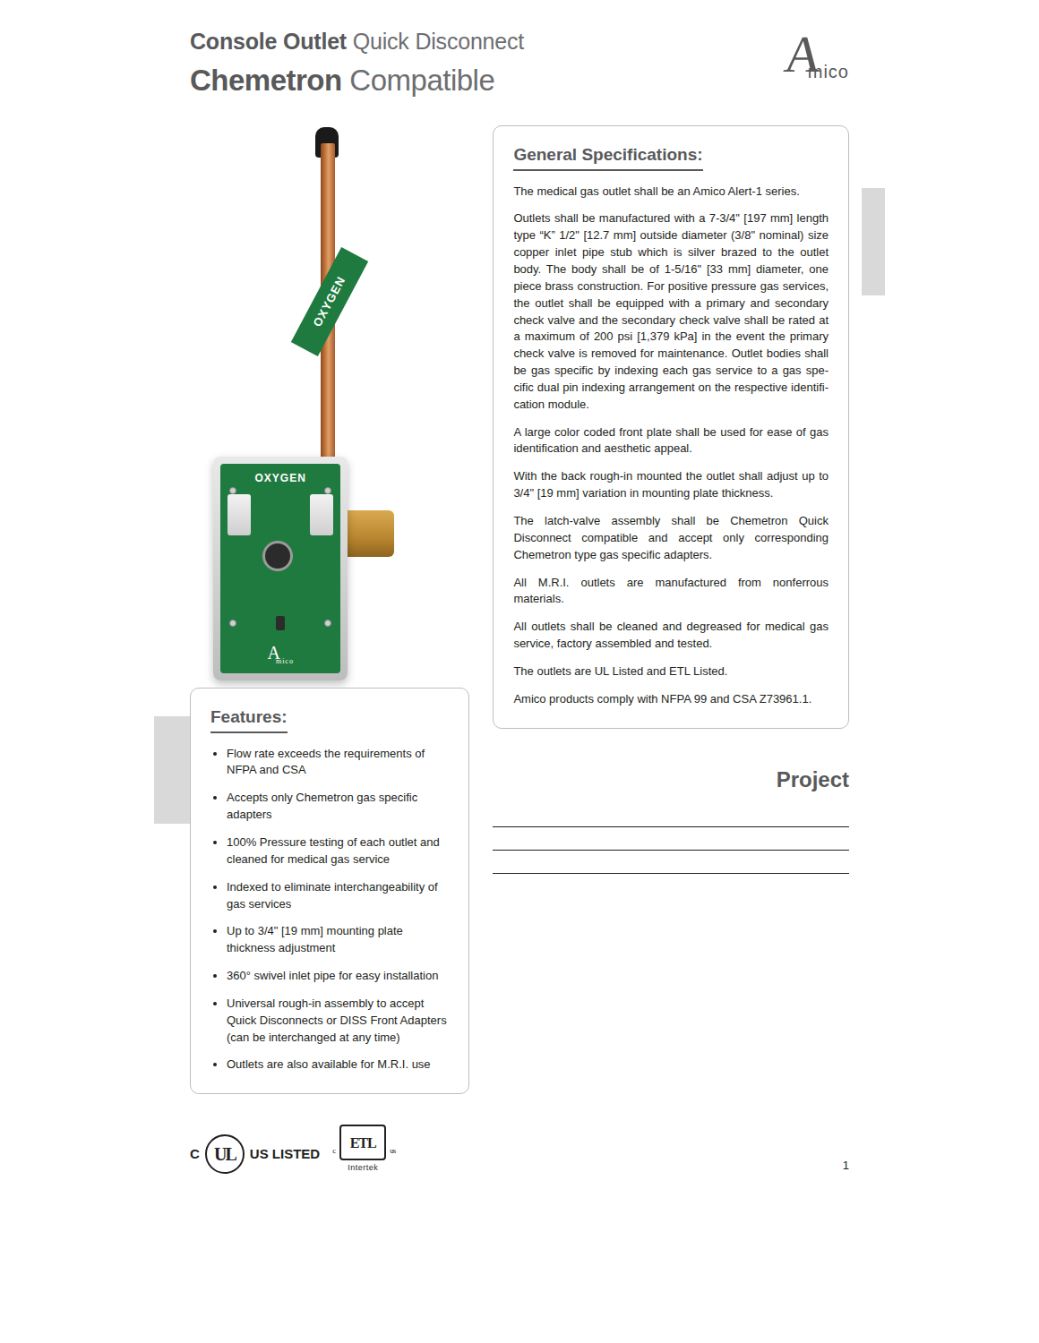Console Outlet Quick Disconnect
Chemetron Compatible
Amico
OXYGEN
OXYGEN
Amico
Features:
Flow rate exceeds the requirements of NFPA and CSA
Accepts only Chemetron gas specific adapters
100% Pressure testing of each outlet and cleaned for medical gas service
Indexed to eliminate interchangeability of gas services
Up to 3/4" [19 mm] mounting plate thickness adjustment
360° swivel inlet pipe for easy installation
Universal rough-in assembly to accept Quick Disconnects or DISS Front Adapters (can be interchanged at any time)
Outlets are also available for M.R.I. use
General Specifications:
The medical gas outlet shall be an Amico Alert-1 series.
Outlets shall be manufactured with a 7-3/4" [197 mm] length type “K” 1/2" [12.7 mm] outside diameter (3/8" nominal) size copper inlet pipe stub which is silver brazed to the outlet body. The body shall be of 1-5/16" [33 mm] diameter, one piece brass construction. For positive pressure gas services, the outlet shall be equipped with a primary and secondary check valve and the secondary check valve shall be rated at a maximum of 200 psi [1,379 kPa] in the event the primary check valve is removed for maintenance. Outlet bodies shall be gas specific by indexing each gas service to a gas specific dual pin indexing arrangement on the respective identification module.
A large color coded front plate shall be used for ease of gas identification and aesthetic appeal.
With the back rough-in mounted the outlet shall adjust up to 3/4" [19 mm] variation in mounting plate thickness.
The latch-valve assembly shall be Chemetron Quick Disconnect compatible and accept only corresponding Chemetron type gas specific adapters.
All M.R.I. outlets are manufactured from nonferrous materials.
All outlets shall be cleaned and degreased for medical gas service, factory assembled and tested.
The outlets are UL Listed and ETL Listed.
Amico products comply with NFPA 99 and CSA Z73961.1.
Project
C UL US LISTED
ETL
Intertek
1